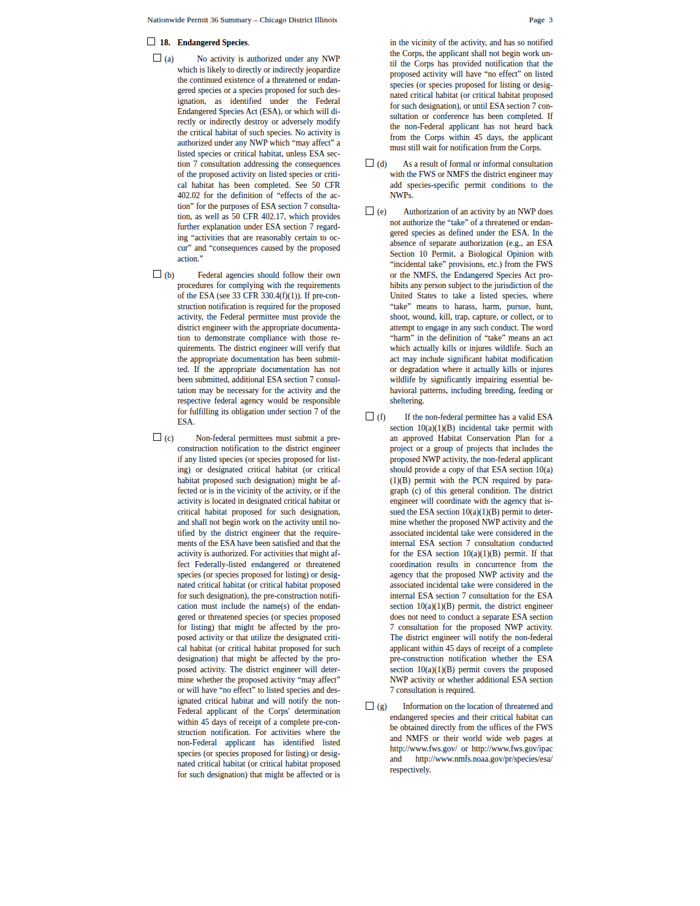Nationwide Permit 36 Summary – Chicago District Illinois
Page 3
18. Endangered Species.
(a) No activity is authorized under any NWP which is likely to directly or indirectly jeopardize the continued existence of a threatened or endangered species or a species proposed for such designation, as identified under the Federal Endangered Species Act (ESA), or which will directly or indirectly destroy or adversely modify the critical habitat of such species. No activity is authorized under any NWP which “may affect” a listed species or critical habitat, unless ESA section 7 consultation addressing the consequences of the proposed activity on listed species or critical habitat has been completed. See 50 CFR 402.02 for the definition of “effects of the action” for the purposes of ESA section 7 consultation, as well as 50 CFR 402.17, which provides further explanation under ESA section 7 regarding “activities that are reasonably certain to occur” and “consequences caused by the proposed action.”
(b) Federal agencies should follow their own procedures for complying with the requirements of the ESA (see 33 CFR 330.4(f)(1)). If pre-construction notification is required for the proposed activity, the Federal permittee must provide the district engineer with the appropriate documentation to demonstrate compliance with those requirements. The district engineer will verify that the appropriate documentation has been submitted. If the appropriate documentation has not been submitted, additional ESA section 7 consultation may be necessary for the activity and the respective federal agency would be responsible for fulfilling its obligation under section 7 of the ESA.
(c) Non-federal permittees must submit a pre-construction notification to the district engineer if any listed species (or species proposed for listing) or designated critical habitat (or critical habitat proposed such designation) might be affected or is in the vicinity of the activity, or if the activity is located in designated critical habitat or critical habitat proposed for such designation, and shall not begin work on the activity until notified by the district engineer that the requirements of the ESA have been satisfied and that the activity is authorized. For activities that might affect Federally-listed endangered or threatened species (or species proposed for listing) or designated critical habitat (or critical habitat proposed for such designation), the pre-construction notification must include the name(s) of the endangered or threatened species (or species proposed for listing) that might be affected by the proposed activity or that utilize the designated critical habitat (or critical habitat proposed for such designation) that might be affected by the proposed activity. The district engineer will determine whether the proposed activity “may affect” or will have “no effect” to listed species and designated critical habitat and will notify the non-Federal applicant of the Corps' determination within 45 days of receipt of a complete pre-construction notification. For activities where the non-Federal applicant has identified listed species (or species proposed for listing) or designated critical habitat (or critical habitat proposed for such designation) that might be affected or is in the vicinity of the activity, and has so notified the Corps, the applicant shall not begin work until the Corps has provided notification that the proposed activity will have “no effect” on listed species (or species proposed for listing or designated critical habitat (or critical habitat proposed for such designation), or until ESA section 7 consultation or conference has been completed. If the non-Federal applicant has not heard back from the Corps within 45 days, the applicant must still wait for notification from the Corps.
(d) As a result of formal or informal consultation with the FWS or NMFS the district engineer may add species-specific permit conditions to the NWPs.
(e) Authorization of an activity by an NWP does not authorize the “take” of a threatened or endangered species as defined under the ESA. In the absence of separate authorization (e.g., an ESA Section 10 Permit, a Biological Opinion with “incidental take” provisions, etc.) from the FWS or the NMFS, the Endangered Species Act prohibits any person subject to the jurisdiction of the United States to take a listed species, where “take” means to harass, harm, pursue, hunt, shoot, wound, kill, trap, capture, or collect, or to attempt to engage in any such conduct. The word “harm” in the definition of “take” means an act which actually kills or injures wildlife. Such an act may include significant habitat modification or degradation where it actually kills or injures wildlife by significantly impairing essential behavioral patterns, including breeding, feeding or sheltering.
(f) If the non-federal permittee has a valid ESA section 10(a)(1)(B) incidental take permit with an approved Habitat Conservation Plan for a project or a group of projects that includes the proposed NWP activity, the non-federal applicant should provide a copy of that ESA section 10(a)(1)(B) permit with the PCN required by paragraph (c) of this general condition. The district engineer will coordinate with the agency that issued the ESA section 10(a)(1)(B) permit to determine whether the proposed NWP activity and the associated incidental take were considered in the internal ESA section 7 consultation conducted for the ESA section 10(a)(1)(B) permit. If that coordination results in concurrence from the agency that the proposed NWP activity and the associated incidental take were considered in the internal ESA section 7 consultation for the ESA section 10(a)(1)(B) permit, the district engineer does not need to conduct a separate ESA section 7 consultation for the proposed NWP activity. The district engineer will notify the non-federal applicant within 45 days of receipt of a complete pre-construction notification whether the ESA section 10(a)(1)(B) permit covers the proposed NWP activity or whether additional ESA section 7 consultation is required.
(g) Information on the location of threatened and endangered species and their critical habitat can be obtained directly from the offices of the FWS and NMFS or their world wide web pages at http://www.fws.gov/ or http://www.fws.gov/ipac and http://www.nmfs.noaa.gov/pr/species/esa/ respectively.